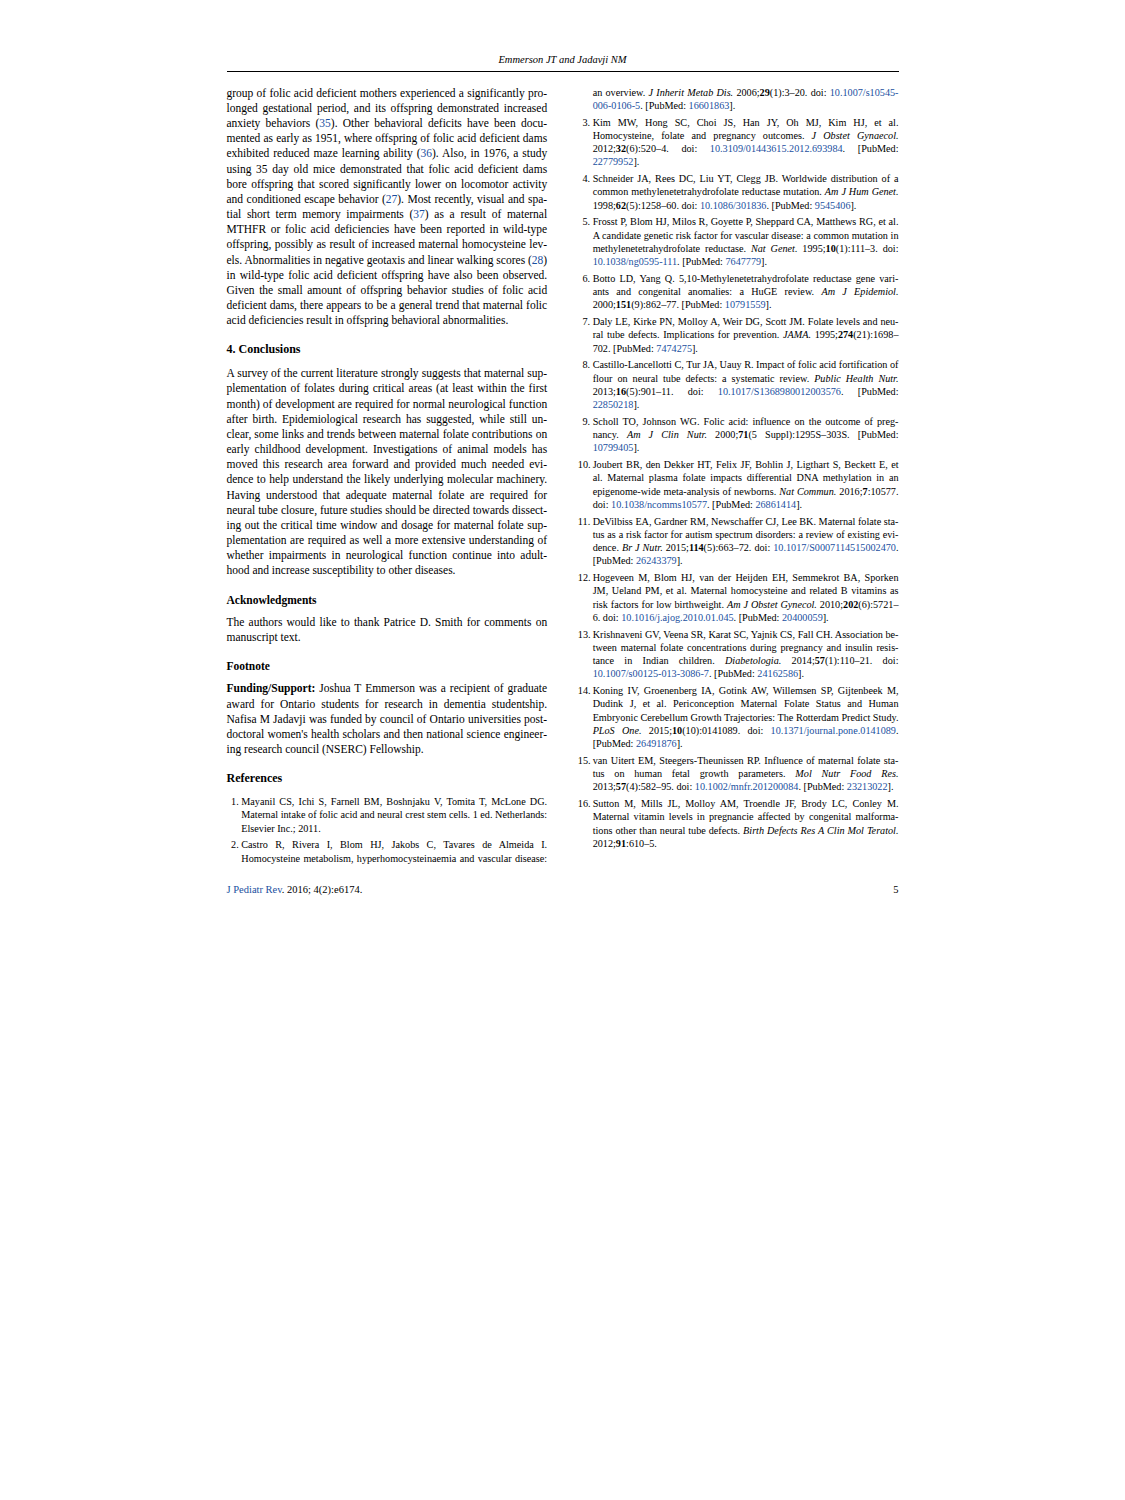Emmerson JT and Jadavji NM
group of folic acid deficient mothers experienced a significantly prolonged gestational period, and its offspring demonstrated increased anxiety behaviors (35). Other behavioral deficits have been documented as early as 1951, where offspring of folic acid deficient dams exhibited reduced maze learning ability (36). Also, in 1976, a study using 35 day old mice demonstrated that folic acid deficient dams bore offspring that scored significantly lower on locomotor activity and conditioned escape behavior (27). Most recently, visual and spatial short term memory impairments (37) as a result of maternal MTHFR or folic acid deficiencies have been reported in wild-type offspring, possibly as result of increased maternal homocysteine levels. Abnormalities in negative geotaxis and linear walking scores (28) in wild-type folic acid deficient offspring have also been observed. Given the small amount of offspring behavior studies of folic acid deficient dams, there appears to be a general trend that maternal folic acid deficiencies result in offspring behavioral abnormalities.
4. Conclusions
A survey of the current literature strongly suggests that maternal supplementation of folates during critical areas (at least within the first month) of development are required for normal neurological function after birth. Epidemiological research has suggested, while still unclear, some links and trends between maternal folate contributions on early childhood development. Investigations of animal models has moved this research area forward and provided much needed evidence to help understand the likely underlying molecular machinery. Having understood that adequate maternal folate are required for neural tube closure, future studies should be directed towards dissecting out the critical time window and dosage for maternal folate supplementation are required as well a more extensive understanding of whether impairments in neurological function continue into adulthood and increase susceptibility to other diseases.
Acknowledgments
The authors would like to thank Patrice D. Smith for comments on manuscript text.
Footnote
Funding/Support: Joshua T Emmerson was a recipient of graduate award for Ontario students for research in dementia studentship. Nafisa M Jadavji was funded by council of Ontario universities postdoctoral women's health scholars and then national science engineering research council (NSERC) Fellowship.
References
Mayanil CS, Ichi S, Farnell BM, Boshnjaku V, Tomita T, McLone DG. Maternal intake of folic acid and neural crest stem cells. 1 ed. Netherlands: Elsevier Inc.; 2011.
Castro R, Rivera I, Blom HJ, Jakobs C, Tavares de Almeida I. Homocysteine metabolism, hyperhomocysteinaemia and vascular disease: an overview. J Inherit Metab Dis. 2006;29(1):3–20. doi: 10.1007/s10545-006-0106-5. [PubMed: 16601863].
Kim MW, Hong SC, Choi JS, Han JY, Oh MJ, Kim HJ, et al. Homocysteine, folate and pregnancy outcomes. J Obstet Gynaecol. 2012;32(6):520–4. doi: 10.3109/01443615.2012.693984. [PubMed: 22779952].
Schneider JA, Rees DC, Liu YT, Clegg JB. Worldwide distribution of a common methylenetetrahydrofolate reductase mutation. Am J Hum Genet. 1998;62(5):1258–60. doi: 10.1086/301836. [PubMed: 9545406].
Frosst P, Blom HJ, Milos R, Goyette P, Sheppard CA, Matthews RG, et al. A candidate genetic risk factor for vascular disease: a common mutation in methylenetetrahydrofolate reductase. Nat Genet. 1995;10(1):111–3. doi: 10.1038/ng0595-111. [PubMed: 7647779].
Botto LD, Yang Q. 5,10-Methylenetetrahydrofolate reductase gene variants and congenital anomalies: a HuGE review. Am J Epidemiol. 2000;151(9):862–77. [PubMed: 10791559].
Daly LE, Kirke PN, Molloy A, Weir DG, Scott JM. Folate levels and neural tube defects. Implications for prevention. JAMA. 1995;274(21):1698–702. [PubMed: 7474275].
Castillo-Lancellotti C, Tur JA, Uauy R. Impact of folic acid fortification of flour on neural tube defects: a systematic review. Public Health Nutr. 2013;16(5):901–11. doi: 10.1017/S1368980012003576. [PubMed: 22850218].
Scholl TO, Johnson WG. Folic acid: influence on the outcome of pregnancy. Am J Clin Nutr. 2000;71(5 Suppl):1295S–303S. [PubMed: 10799405].
Joubert BR, den Dekker HT, Felix JF, Bohlin J, Ligthart S, Beckett E, et al. Maternal plasma folate impacts differential DNA methylation in an epigenome-wide meta-analysis of newborns. Nat Commun. 2016;7:10577. doi: 10.1038/ncomms10577. [PubMed: 26861414].
DeVilbiss EA, Gardner RM, Newschaffer CJ, Lee BK. Maternal folate status as a risk factor for autism spectrum disorders: a review of existing evidence. Br J Nutr. 2015;114(5):663–72. doi: 10.1017/S0007114515002470. [PubMed: 26243379].
Hogeveen M, Blom HJ, van der Heijden EH, Semmekrot BA, Sporken JM, Ueland PM, et al. Maternal homocysteine and related B vitamins as risk factors for low birthweight. Am J Obstet Gynecol. 2010;202(6):5721–6. doi: 10.1016/j.ajog.2010.01.045. [PubMed: 20400059].
Krishnaveni GV, Veena SR, Karat SC, Yajnik CS, Fall CH. Association between maternal folate concentrations during pregnancy and insulin resistance in Indian children. Diabetologia. 2014;57(1):110–21. doi: 10.1007/s00125-013-3086-7. [PubMed: 24162586].
Koning IV, Groenenberg IA, Gotink AW, Willemsen SP, Gijtenbeek M, Dudink J, et al. Periconception Maternal Folate Status and Human Embryonic Cerebellum Growth Trajectories: The Rotterdam Predict Study. PLoS One. 2015;10(10):0141089. doi: 10.1371/journal.pone.0141089. [PubMed: 26491876].
van Uitert EM, Steegers-Theunissen RP. Influence of maternal folate status on human fetal growth parameters. Mol Nutr Food Res. 2013;57(4):582–95. doi: 10.1002/mnfr.201200084. [PubMed: 23213022].
Sutton M, Mills JL, Molloy AM, Troendle JF, Brody LC, Conley M. Maternal vitamin levels in pregnancie affected by congenital malformations other than neural tube defects. Birth Defects Res A Clin Mol Teratol. 2012;91:610–5.
J Pediatr Rev. 2016; 4(2):e6174.
5